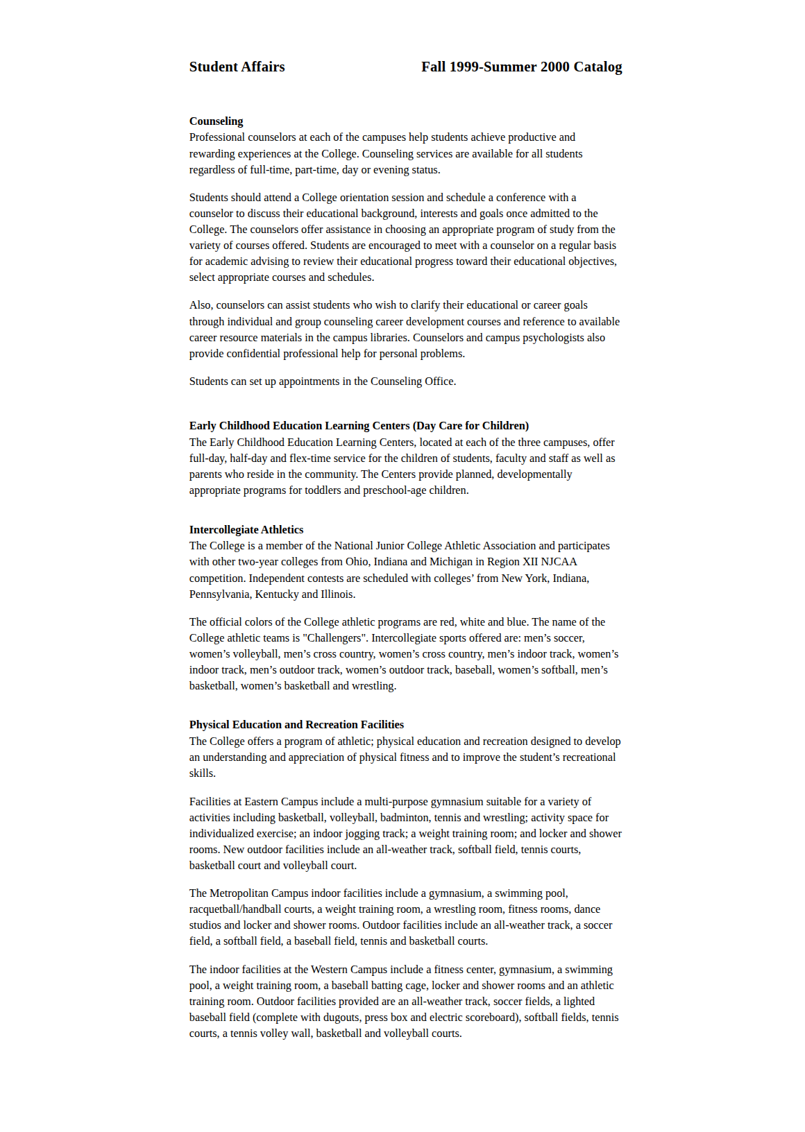Student Affairs Fall 1999-Summer 2000 Catalog
Counseling
Professional counselors at each of the campuses help students achieve productive and rewarding experiences at the College. Counseling services are available for all students regardless of full-time, part-time, day or evening status.
Students should attend a College orientation session and schedule a conference with a counselor to discuss their educational background, interests and goals once admitted to the College. The counselors offer assistance in choosing an appropriate program of study from the variety of courses offered. Students are encouraged to meet with a counselor on a regular basis for academic advising to review their educational progress toward their educational objectives, select appropriate courses and schedules.
Also, counselors can assist students who wish to clarify their educational or career goals through individual and group counseling career development courses and reference to available career resource materials in the campus libraries. Counselors and campus psychologists also provide confidential professional help for personal problems.
Students can set up appointments in the Counseling Office.
Early Childhood Education Learning Centers (Day Care for Children)
The Early Childhood Education Learning Centers, located at each of the three campuses, offer full-day, half-day and flex-time service for the children of students, faculty and staff as well as parents who reside in the community. The Centers provide planned, developmentally appropriate programs for toddlers and preschool-age children.
Intercollegiate Athletics
The College is a member of the National Junior College Athletic Association and participates with other two-year colleges from Ohio, Indiana and Michigan in Region XII NJCAA competition. Independent contests are scheduled with colleges’ from New York, Indiana, Pennsylvania, Kentucky and Illinois.
The official colors of the College athletic programs are red, white and blue. The name of the College athletic teams is "Challengers". Intercollegiate sports offered are: men’s soccer, women’s volleyball, men’s cross country, women’s cross country, men’s indoor track, women’s indoor track, men’s outdoor track, women’s outdoor track, baseball, women’s softball, men’s basketball, women’s basketball and wrestling.
Physical Education and Recreation Facilities
The College offers a program of athletic; physical education and recreation designed to develop an understanding and appreciation of physical fitness and to improve the student’s recreational skills.
Facilities at Eastern Campus include a multi-purpose gymnasium suitable for a variety of activities including basketball, volleyball, badminton, tennis and wrestling; activity space for individualized exercise; an indoor jogging track; a weight training room; and locker and shower rooms. New outdoor facilities include an all-weather track, softball field, tennis courts, basketball court and volleyball court.
The Metropolitan Campus indoor facilities include a gymnasium, a swimming pool, racquetball/handball courts, a weight training room, a wrestling room, fitness rooms, dance studios and locker and shower rooms. Outdoor facilities include an all-weather track, a soccer field, a softball field, a baseball field, tennis and basketball courts.
The indoor facilities at the Western Campus include a fitness center, gymnasium, a swimming pool, a weight training room, a baseball batting cage, locker and shower rooms and an athletic training room. Outdoor facilities provided are an all-weather track, soccer fields, a lighted baseball field (complete with dugouts, press box and electric scoreboard), softball fields, tennis courts, a tennis volley wall, basketball and volleyball courts.